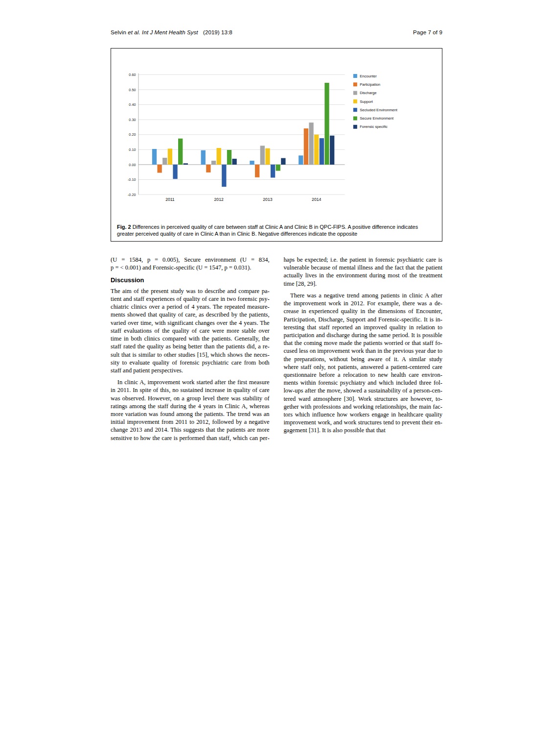Selvin et al. Int J Ment Health Syst(2019) 13:8
Page 7 of 9
0.60 0.50 0.40 0.30 0.20 0.10 0.00 -0.10 -0.20 2011 2012 2013 2014 Encounter Participation Discharge Support Secluded Environment Secure Environment Forensic specific
Fig. 2 Differences in perceived quality of care between staff at Clinic A and Clinic B in QPC-FIPS. A positive difference indicates greater perceived quality of care in Clinic A than in Clinic B. Negative differences indicate the opposite
(U = 1584, p = 0.005), Secure environment (U = 834, p = < 0.001) and Forensic-specific (U = 1547, p = 0.031).
Discussion
The aim of the present study was to describe and compare patient and staff experiences of quality of care in two forensic psychiatric clinics over a period of 4 years. The repeated measurements showed that quality of care, as described by the patients, varied over time, with significant changes over the 4 years. The staff evaluations of the quality of care were more stable over time in both clinics compared with the patients. Generally, the staff rated the quality as being better than the patients did, a result that is similar to other studies [15], which shows the necessity to evaluate quality of forensic psychiatric care from both staff and patient perspectives.
In clinic A, improvement work started after the first measure in 2011. In spite of this, no sustained increase in quality of care was observed. However, on a group level there was stability of ratings among the staff during the 4 years in Clinic A, whereas more variation was found among the patients. The trend was an initial improvement from 2011 to 2012, followed by a negative change 2013 and 2014. This suggests that the patients are more sensitive to how the care is performed than staff, which can perhaps be expected; i.e. the patient in forensic psychiatric care is vulnerable because of mental illness and the fact that the patient actually lives in the environment during most of the treatment time [28, 29].
There was a negative trend among patients in clinic A after the improvement work in 2012. For example, there was a decrease in experienced quality in the dimensions of Encounter, Participation, Discharge, Support and Forensic-specific. It is interesting that staff reported an improved quality in relation to participation and discharge during the same period. It is possible that the coming move made the patients worried or that staff focused less on improvement work than in the previous year due to the preparations, without being aware of it. A similar study where staff only, not patients, answered a patient-centered care questionnaire before a relocation to new health care environments within forensic psychiatry and which included three follow-ups after the move, showed a sustainability of a person-centered ward atmosphere [30]. Work structures are however, together with professions and working relationships, the main factors which influence how workers engage in healthcare quality improvement work, and work structures tend to prevent their engagement [31]. It is also possible that that